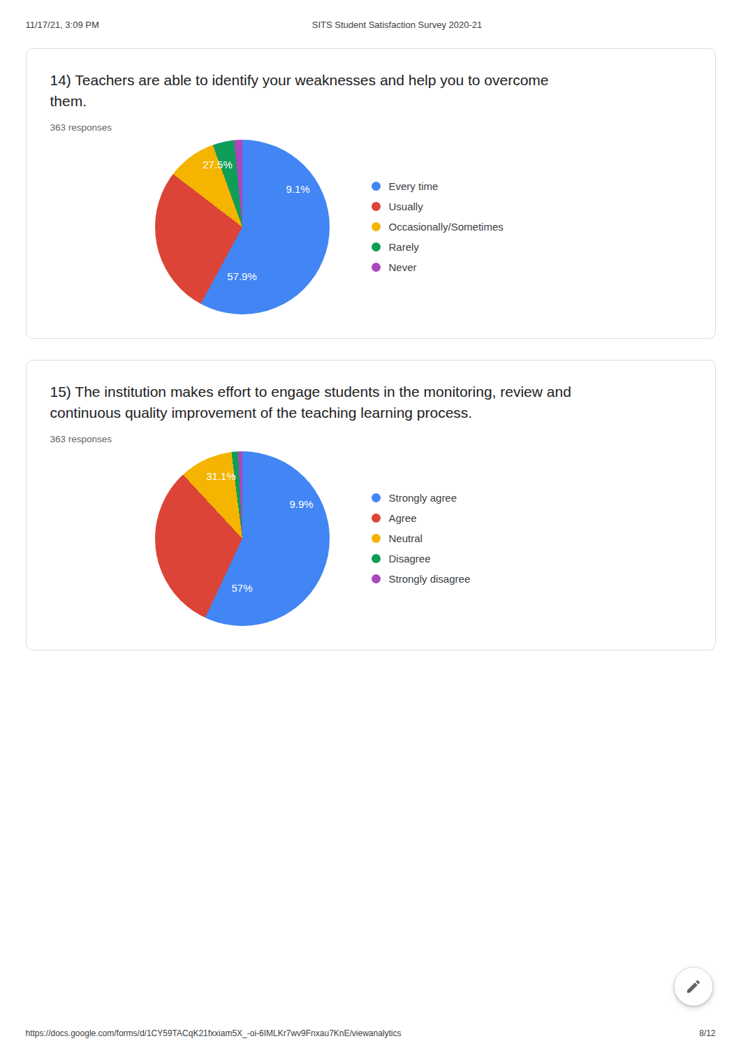11/17/21, 3:09 PM SITS Student Satisfaction Survey 2020-21
14) Teachers are able to identify your weaknesses and help you to overcome them.
363 responses
57.9% 27.5% 9.1%
Every time
Usually
Occasionally/Sometimes
Rarely
Never
15) The institution makes effort to engage students in the monitoring, review and continuous quality improvement of the teaching learning process.
363 responses
57% 31.1% 9.9%
Strongly agree
Agree
Neutral
Disagree
Strongly disagree
https://docs.google.com/forms/d/1CY59TACqK21fxxiam5X_-oi-6IMLKr7wv9Fnxau7KnE/viewanalytics 8/12